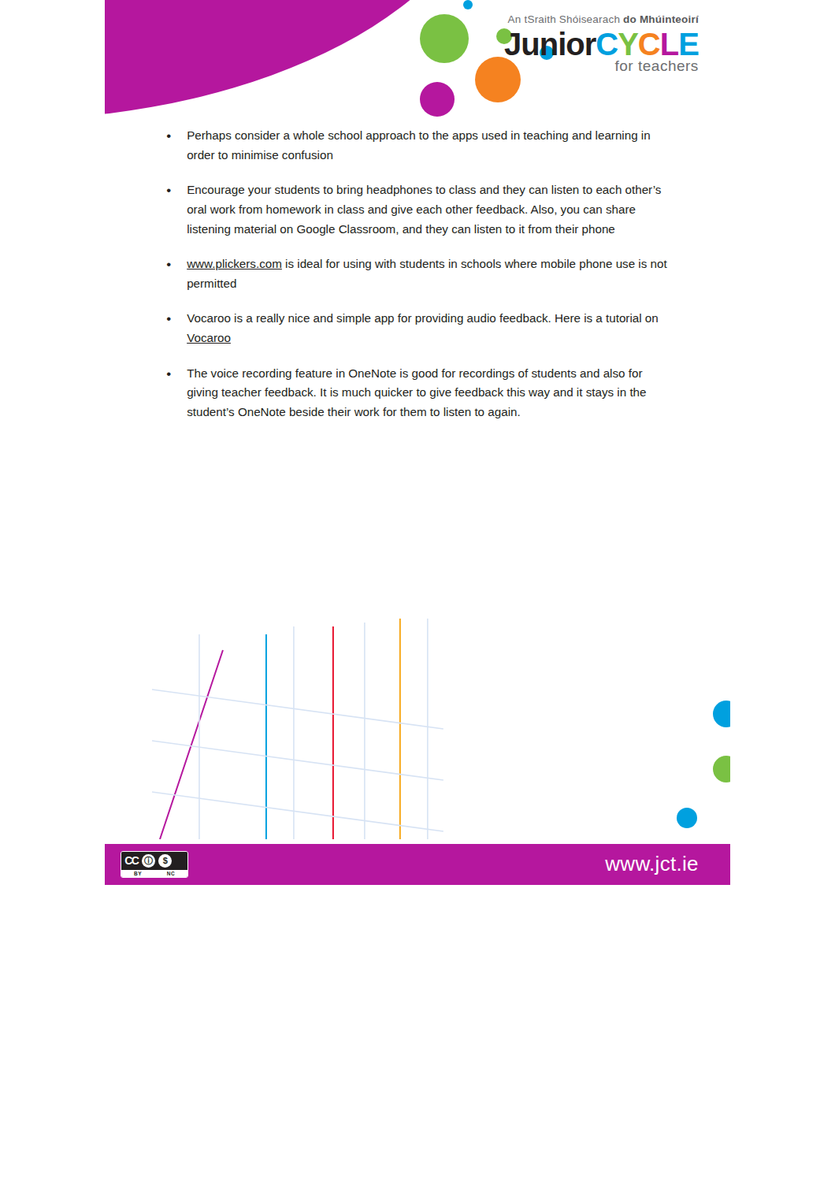An tSraith Shóisearach do Mhúinteoirí
Junior CYCLE
for teachers
Perhaps consider a whole school approach to the apps used in teaching and learning in order to minimise confusion
Encourage your students to bring headphones to class and they can listen to each other’s oral work from homework in class and give each other feedback. Also, you can share listening material on Google Classroom, and they can listen to it from their phone
www.plickers.com is ideal for using with students in schools where mobile phone use is not permitted
Vocaroo is a really nice and simple app for providing audio feedback. Here is a tutorial on Vocaroo
The voice recording feature in OneNote is good for recordings of students and also for giving teacher feedback. It is much quicker to give feedback this way and it stays in the student’s OneNote beside their work for them to listen to again.
CC ⓘ $
BY NC
www.jct.ie